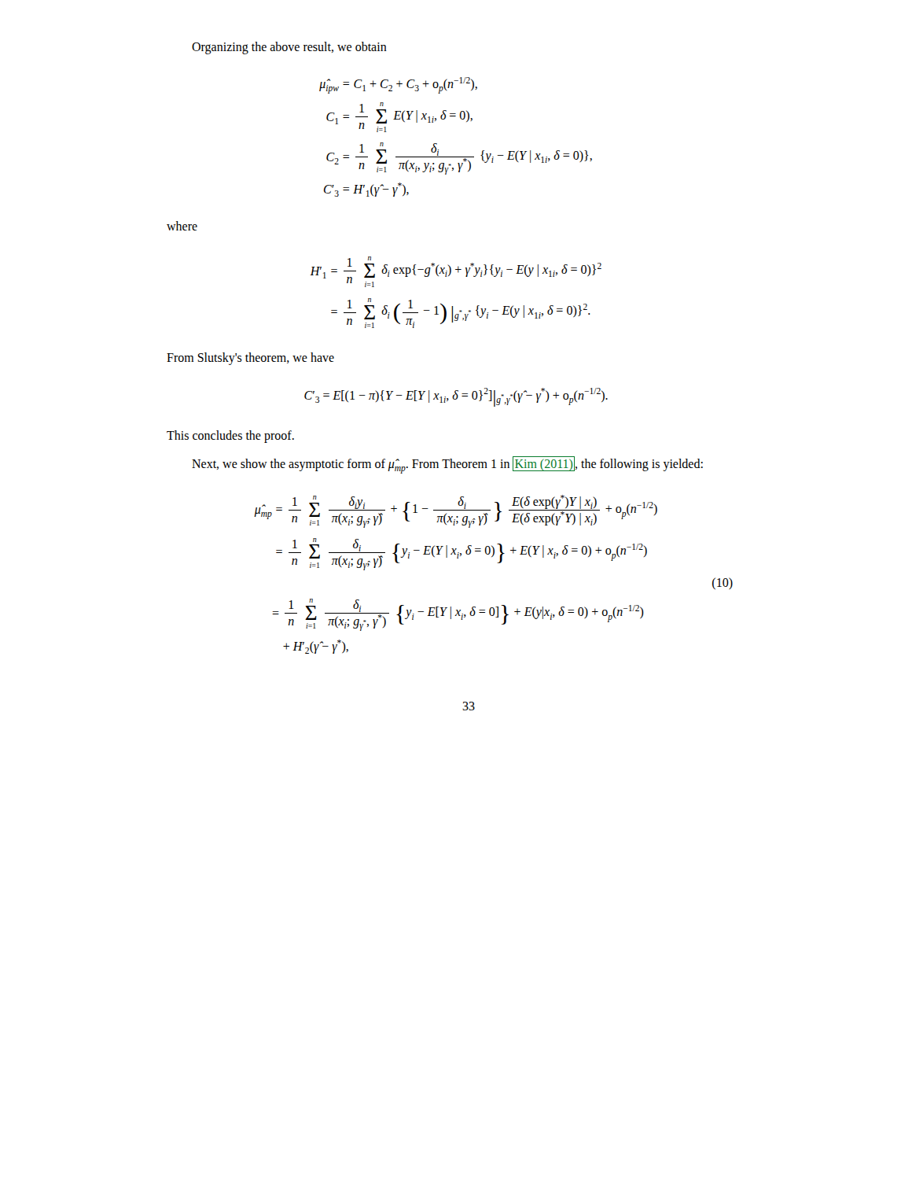Organizing the above result, we obtain
| μ̂ ipw | = | C 1 + C 2 + C 3 + o p ( n −1/2 ), |
| C 1 | = | 1 n n Σ i =1 E ( Y / x 1 i , δ = 0), |
| C 2 | = | 1 n n Σ i =1 δ i π ( x i , y i ; g γ * , γ * ) { y i − E ( Y / x 1 i , δ = 0)}, |
| C ′ 3 | = | H ′ 1 ( γ̂ − γ * ), |
where
| H ′ 1 | = | 1 n n Σ i =1 δ i exp{− g * ( x i ) + γ * y i }{ y i − E ( y / x 1 i , δ = 0)} 2 |
| | = | 1 n n Σ i =1 δ i ( 1 π i − 1 ) / g * , γ * { y i − E ( y / x 1 i , δ = 0)} 2 . |
From Slutsky's theorem, we have
C′3 = E[(1 − π){Y − E[Y | x1i, δ = 0}2]|g*,γ*(γ̂ − γ*) + op(n−1/2).
This concludes the proof.
Next, we show the asymptotic form of μ̂mp. From Theorem 1 in Kim (2011), the following is yielded:
| μ̂ mp | = | 1 n n Σ i =1 δ i y i π ( x i ; g γ̂ , γ̂ ) + { 1 − δ i π ( x i ; g γ̂ , γ̂ ) } E ( δ exp( γ * ) Y / x i ) E ( δ exp( γ * Y ) / x i ) + o p ( n −1/2 ) |
| | = | 1 n n Σ i =1 δ i π ( x i ; g γ̂ , γ̂ ) { y i − E ( Y / x i , δ = 0) } + E ( Y / x i , δ = 0) + o p ( n −1/2 ) |
(10)
| | = | 1 n n Σ i =1 δ i π ( x i ; g γ * , γ * ) { y i − E [ Y / x i , δ = 0] } + E ( y / x i , δ = 0) + o p ( n −1/2 ) |
| | | + H ′ 2 ( γ̂ − γ * ), |
33